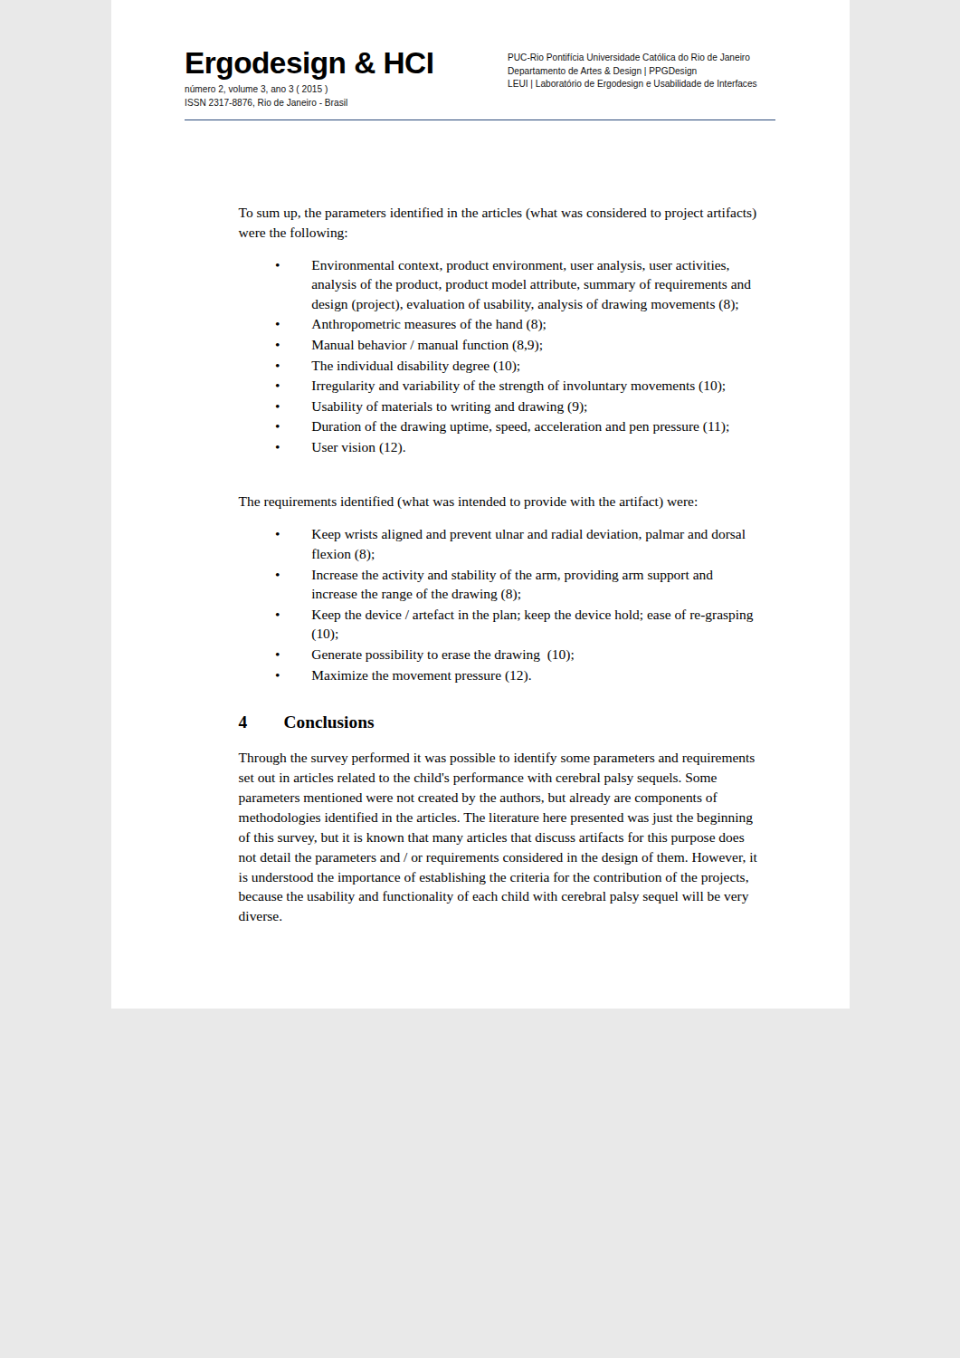Ergodesign & HCI
número 2, volume 3, ano 3 ( 2015 )
ISSN 2317-8876, Rio de Janeiro - Brasil
PUC-Rio Pontifícia Universidade Católica do Rio de Janeiro
Departamento de Artes & Design | PPGDesign
LEUI | Laboratório de Ergodesign e Usabilidade de Interfaces
To sum up, the parameters identified in the articles (what was considered to project artifacts) were the following:
Environmental context, product environment, user analysis, user activities, analysis of the product, product model attribute, summary of requirements and design (project), evaluation of usability, analysis of drawing movements (8);
Anthropometric measures of the hand (8);
Manual behavior / manual function (8,9);
The individual disability degree (10);
Irregularity and variability of the strength of involuntary movements (10);
Usability of materials to writing and drawing (9);
Duration of the drawing uptime, speed, acceleration and pen pressure (11);
User vision (12).
The requirements identified (what was intended to provide with the artifact) were:
Keep wrists aligned and prevent ulnar and radial deviation, palmar and dorsal flexion (8);
Increase the activity and stability of the arm, providing arm support and increase the range of the drawing (8);
Keep the device / artefact in the plan; keep the device hold; ease of re-grasping (10);
Generate possibility to erase the drawing (10);
Maximize the movement pressure (12).
4 Conclusions
Through the survey performed it was possible to identify some parameters and requirements set out in articles related to the child's performance with cerebral palsy sequels. Some parameters mentioned were not created by the authors, but already are components of methodologies identified in the articles. The literature here presented was just the beginning of this survey, but it is known that many articles that discuss artifacts for this purpose does not detail the parameters and / or requirements considered in the design of them. However, it is understood the importance of establishing the criteria for the contribution of the projects, because the usability and functionality of each child with cerebral palsy sequel will be very diverse.